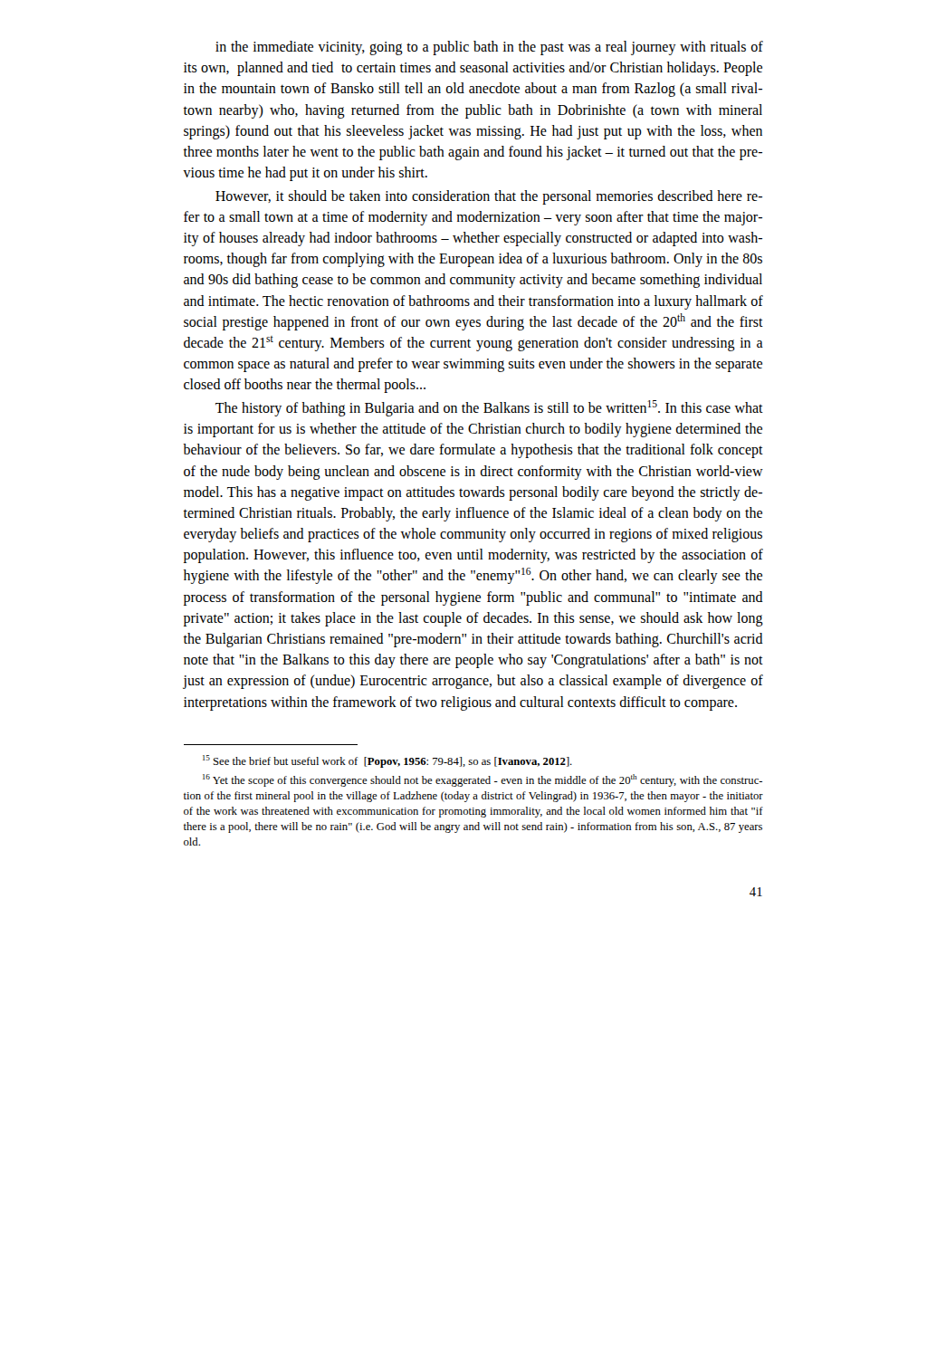in the immediate vicinity, going to a public bath in the past was a real journey with rituals of its own, planned and tied to certain times and seasonal activities and/or Christian holidays. People in the mountain town of Bansko still tell an old anecdote about a man from Razlog (a small rival-town nearby) who, having returned from the public bath in Dobrinishte (a town with mineral springs) found out that his sleeveless jacket was missing. He had just put up with the loss, when three months later he went to the public bath again and found his jacket – it turned out that the previous time he had put it on under his shirt.
However, it should be taken into consideration that the personal memories described here refer to a small town at a time of modernity and modernization – very soon after that time the majority of houses already had indoor bathrooms – whether especially constructed or adapted into washrooms, though far from complying with the European idea of a luxurious bathroom. Only in the 80s and 90s did bathing cease to be common and community activity and became something individual and intimate. The hectic renovation of bathrooms and their transformation into a luxury hallmark of social prestige happened in front of our own eyes during the last decade of the 20th and the first decade the 21st century. Members of the current young generation don't consider undressing in a common space as natural and prefer to wear swimming suits even under the showers in the separate closed off booths near the thermal pools...
The history of bathing in Bulgaria and on the Balkans is still to be written15. In this case what is important for us is whether the attitude of the Christian church to bodily hygiene determined the behaviour of the believers. So far, we dare formulate a hypothesis that the traditional folk concept of the nude body being unclean and obscene is in direct conformity with the Christian world-view model. This has a negative impact on attitudes towards personal bodily care beyond the strictly determined Christian rituals. Probably, the early influence of the Islamic ideal of a clean body on the everyday beliefs and practices of the whole community only occurred in regions of mixed religious population. However, this influence too, even until modernity, was restricted by the association of hygiene with the lifestyle of the "other" and the "enemy"16. On other hand, we can clearly see the process of transformation of the personal hygiene form "public and communal" to "intimate and private" action; it takes place in the last couple of decades. In this sense, we should ask how long the Bulgarian Christians remained "pre-modern" in their attitude towards bathing. Churchill's acrid note that "in the Balkans to this day there are people who say 'Congratulations' after a bath" is not just an expression of (undue) Eurocentric arrogance, but also a classical example of divergence of interpretations within the framework of two religious and cultural contexts difficult to compare.
15 See the brief but useful work of [Popov, 1956: 79-84], so as [Ivanova, 2012].
16 Yet the scope of this convergence should not be exaggerated - even in the middle of the 20th century, with the construction of the first mineral pool in the village of Ladzhene (today a district of Velingrad) in 1936-7, the then mayor - the initiator of the work was threatened with excommunication for promoting immorality, and the local old women informed him that "if there is a pool, there will be no rain" (i.e. God will be angry and will not send rain) - information from his son, A.S., 87 years old.
41